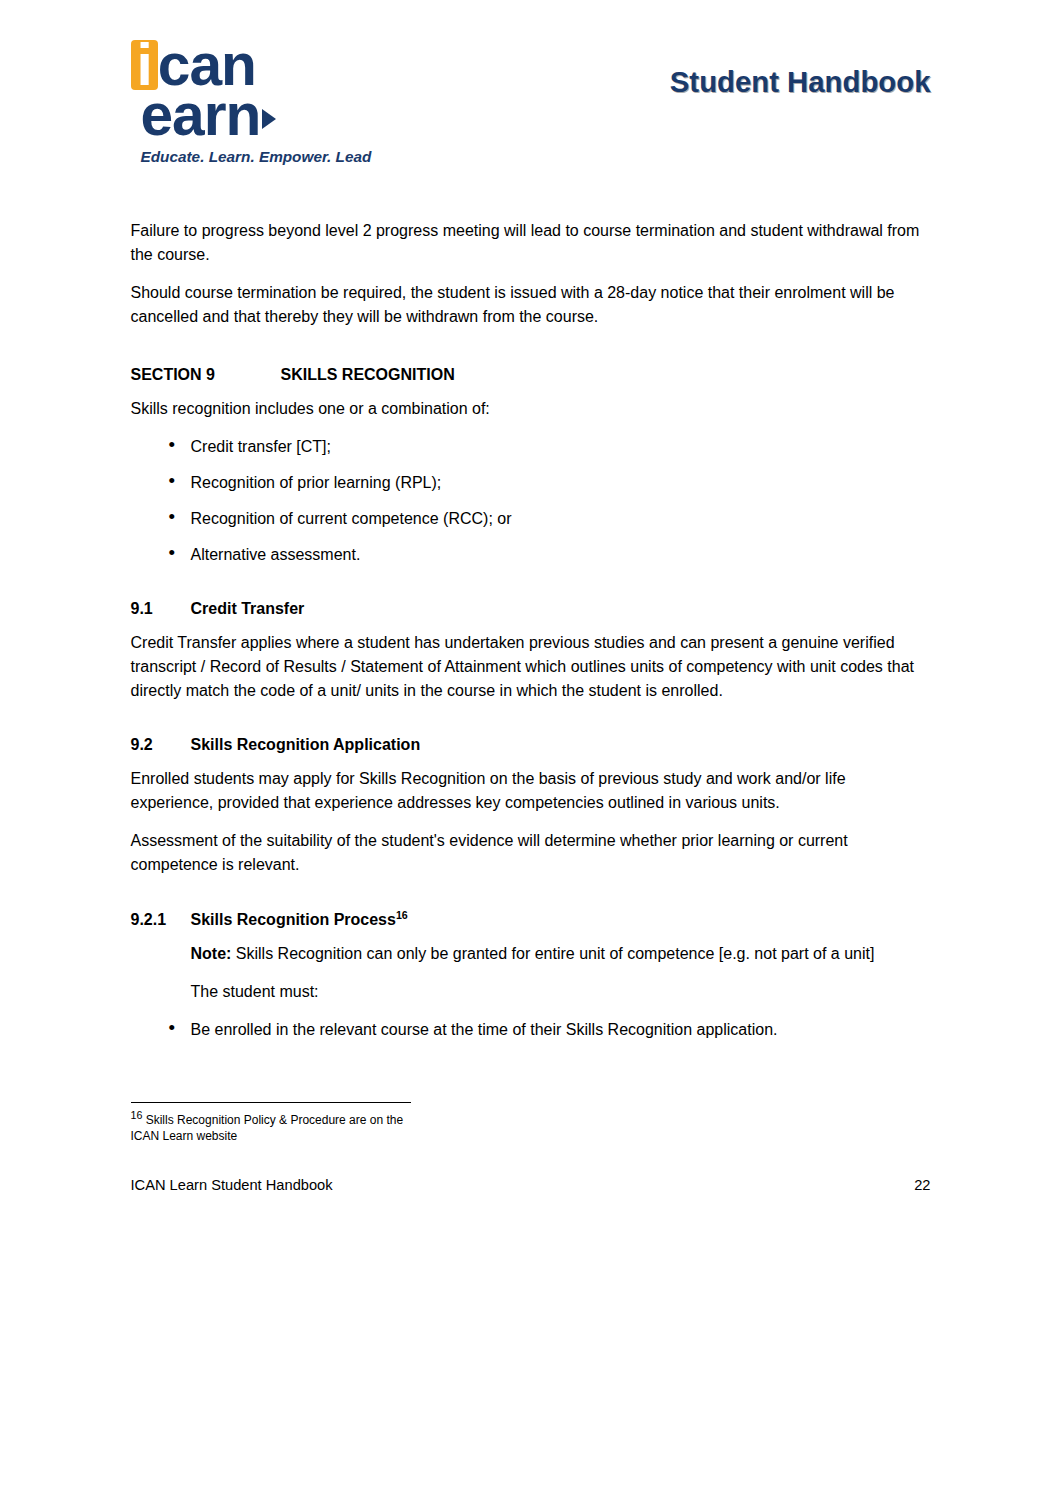ican
earn
Educate. Learn. Empower. Lead
Student Handbook
Failure to progress beyond level 2 progress meeting will lead to course termination and student withdrawal from the course.
Should course termination be required, the student is issued with a 28-day notice that their enrolment will be cancelled and that thereby they will be withdrawn from the course.
SECTION 9 SKILLS RECOGNITION
Skills recognition includes one or a combination of:
Credit transfer [CT];
Recognition of prior learning (RPL);
Recognition of current competence (RCC); or
Alternative assessment.
9.1 Credit Transfer
Credit Transfer applies where a student has undertaken previous studies and can present a genuine verified transcript / Record of Results / Statement of Attainment which outlines units of competency with unit codes that directly match the code of a unit/ units in the course in which the student is enrolled.
9.2 Skills Recognition Application
Enrolled students may apply for Skills Recognition on the basis of previous study and work and/or life experience, provided that experience addresses key competencies outlined in various units.
Assessment of the suitability of the student's evidence will determine whether prior learning or current competence is relevant.
9.2.1 Skills Recognition Process16
Note: Skills Recognition can only be granted for entire unit of competence [e.g. not part of a unit]
The student must:
Be enrolled in the relevant course at the time of their Skills Recognition application.
16 Skills Recognition Policy & Procedure are on the ICAN Learn website
ICAN Learn Student Handbook 22